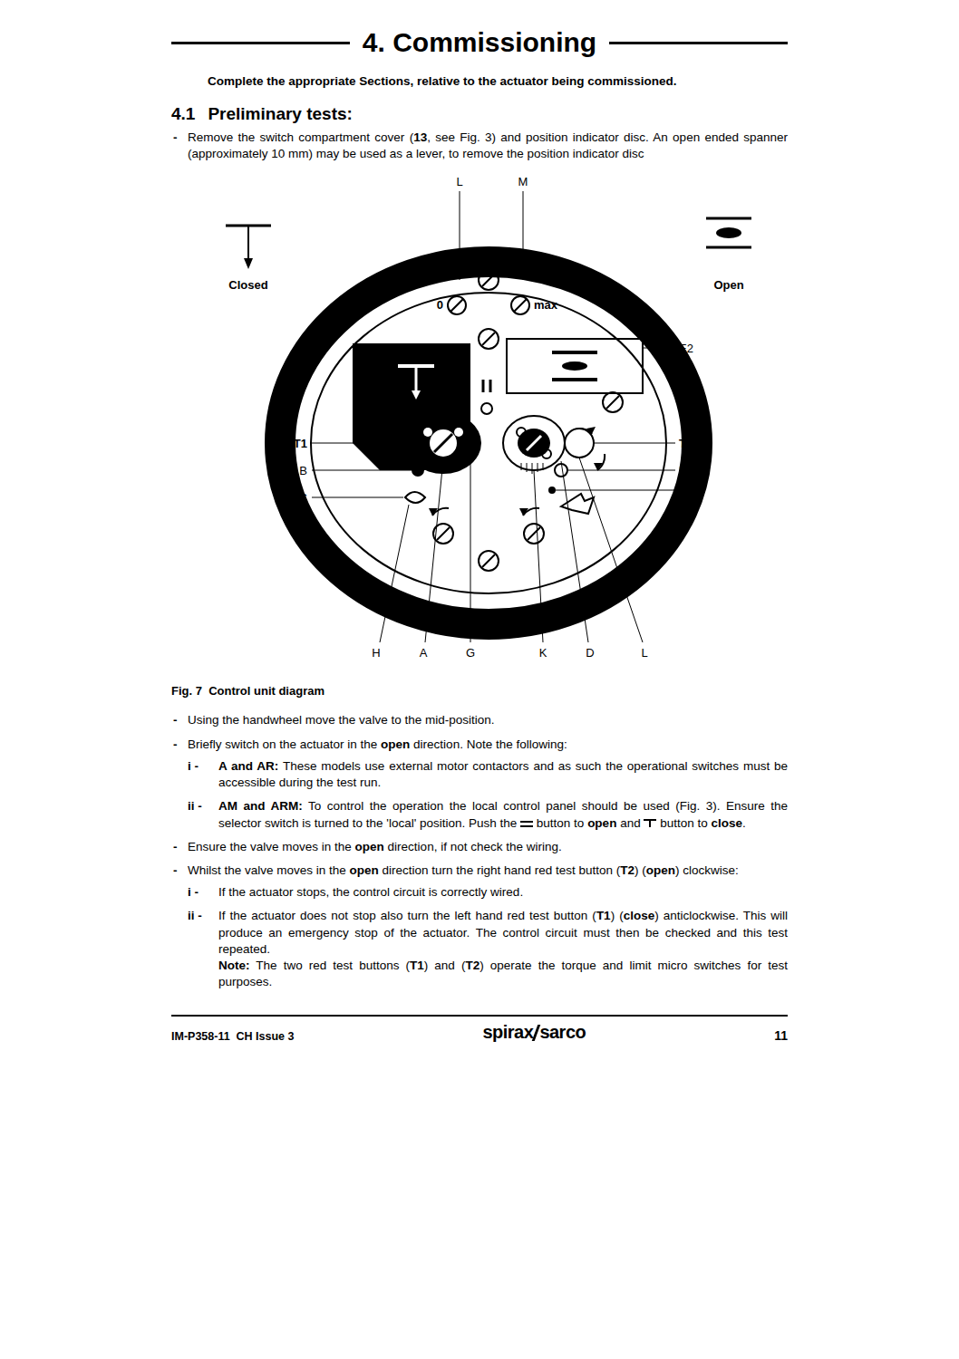4. Commissioning
Complete the appropriate Sections, relative to the actuator being commissioned.
4.1 Preliminary tests:
Remove the switch compartment cover (13, see Fig. 3) and position indicator disc. An open ended spanner (approximately 10 mm) may be used as a lever, to remove the position indicator disc
L M Closed Open 0 max T1 B C E2 T2 E F H A G K D L
Fig. 7 Control unit diagram
Using the handwheel move the valve to the mid-position.
Briefly switch on the actuator in the open direction. Note the following:
i -A and AR: These models use external motor contactors and as such the operational switches must be accessible during the test run.
ii -AM and ARM: To control the operation the local control panel should be used (Fig. 3). Ensure the selector switch is turned to the 'local' position. Push the button to open and button to close.
Ensure the valve moves in the open direction, if not check the wiring.
Whilst the valve moves in the open direction turn the right hand red test button (T2) (open) clockwise:
i -If the actuator stops, the control circuit is correctly wired.
ii -If the actuator does not stop also turn the left hand red test button (T1) (close) anticlockwise. This will produce an emergency stop of the actuator. The control circuit must then be checked and this test repeated.
Note: The two red test buttons (T1) and (T2) operate the torque and limit micro switches for test purposes.
IM-P358-11 CH Issue 3
spirax sarco
11